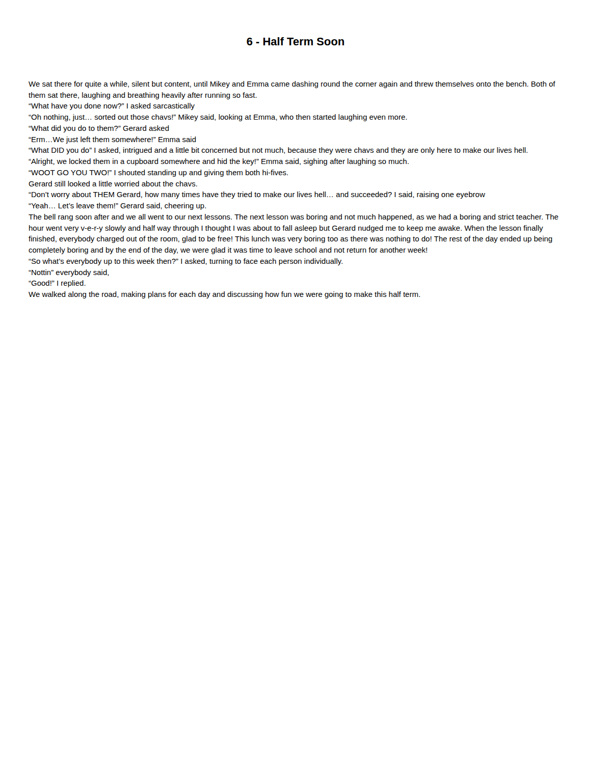6 - Half Term Soon
We sat there for quite a while, silent but content, until Mikey and Emma came dashing round the corner again and threw themselves onto the bench. Both of them sat there, laughing and breathing heavily after running so fast.
“What have you done now?” I asked sarcastically
“Oh nothing, just… sorted out those chavs!” Mikey said, looking at Emma, who then started laughing even more.
“What did you do to them?” Gerard asked
“Erm…We just left them somewhere!” Emma said
“What DID you do” I asked, intrigued and a little bit concerned but not much, because they were chavs and they are only here to make our lives hell.
“Alright, we locked them in a cupboard somewhere and hid the key!” Emma said, sighing after laughing so much.
“WOOT GO YOU TWO!” I shouted standing up and giving them both hi-fives.
Gerard still looked a little worried about the chavs.
“Don’t worry about THEM Gerard, how many times have they tried to make our lives hell… and succeeded? I said, raising one eyebrow
“Yeah… Let’s leave them!” Gerard said, cheering up.
The bell rang soon after and we all went to our next lessons. The next lesson was boring and not much happened, as we had a boring and strict teacher. The hour went very v-e-r-y slowly and half way through I thought I was about to fall asleep but Gerard nudged me to keep me awake. When the lesson finally finished, everybody charged out of the room, glad to be free! This lunch was very boring too as there was nothing to do! The rest of the day ended up being completely boring and by the end of the day, we were glad it was time to leave school and not return for another week!
“So what’s everybody up to this week then?” I asked, turning to face each person individually.
“Nottin” everybody said,
“Good!” I replied.
We walked along the road, making plans for each day and discussing how fun we were going to make this half term.